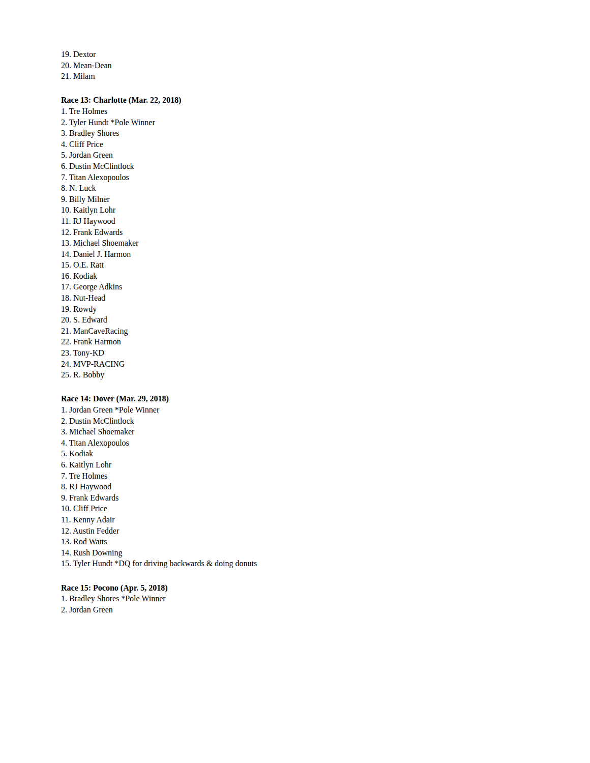19. Dextor
20. Mean-Dean
21. Milam
Race 13: Charlotte (Mar. 22, 2018)
1. Tre Holmes
2. Tyler Hundt *Pole Winner
3. Bradley Shores
4. Cliff Price
5. Jordan Green
6. Dustin McClintlock
7. Titan Alexopoulos
8. N. Luck
9. Billy Milner
10. Kaitlyn Lohr
11. RJ Haywood
12. Frank Edwards
13. Michael Shoemaker
14. Daniel J. Harmon
15. O.E. Ratt
16. Kodiak
17. George Adkins
18. Nut-Head
19. Rowdy
20. S. Edward
21. ManCaveRacing
22. Frank Harmon
23. Tony-KD
24. MVP-RACING
25. R. Bobby
Race 14: Dover (Mar. 29, 2018)
1. Jordan Green *Pole Winner
2. Dustin McClintlock
3. Michael Shoemaker
4. Titan Alexopoulos
5. Kodiak
6. Kaitlyn Lohr
7. Tre Holmes
8. RJ Haywood
9. Frank Edwards
10. Cliff Price
11. Kenny Adair
12. Austin Fedder
13. Rod Watts
14. Rush Downing
15. Tyler Hundt *DQ for driving backwards & doing donuts
Race 15: Pocono (Apr. 5, 2018)
1. Bradley Shores *Pole Winner
2. Jordan Green